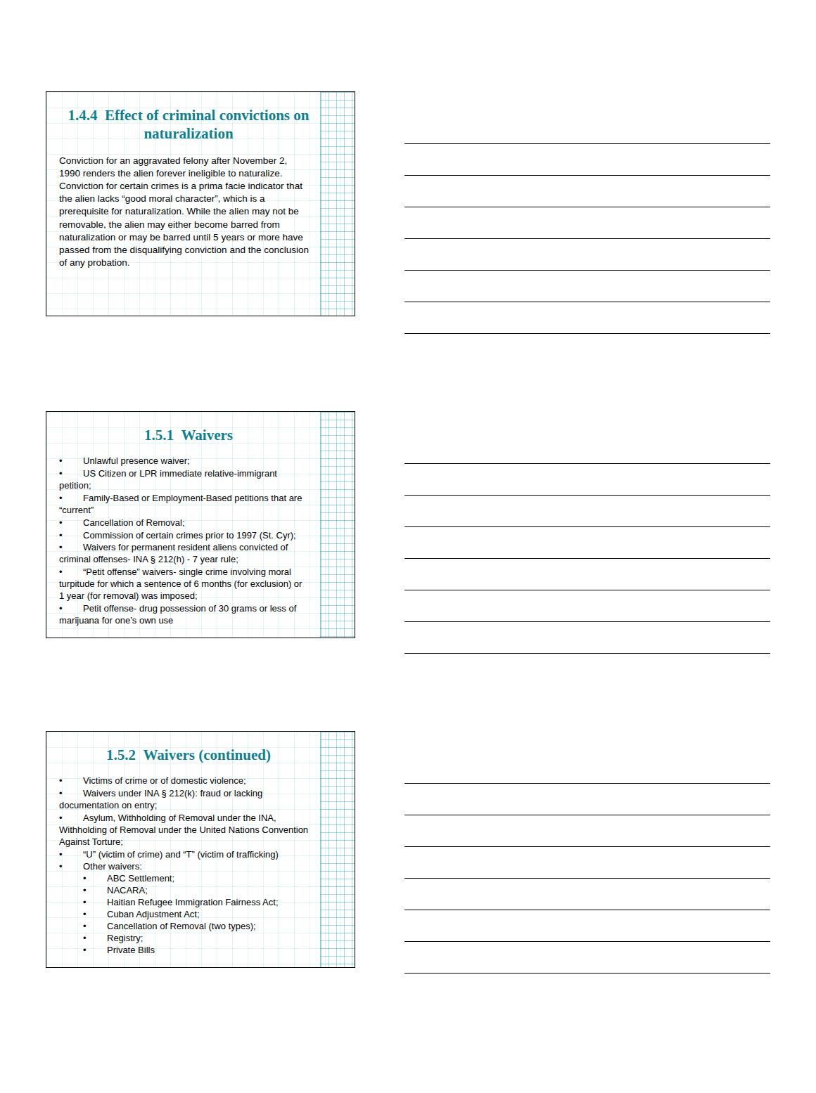1.4.4 Effect of criminal convictions on naturalization
Conviction for an aggravated felony after November 2, 1990 renders the alien forever ineligible to naturalize. Conviction for certain crimes is a prima facie indicator that the alien lacks “good moral character”, which is a prerequisite for naturalization. While the alien may not be removable, the alien may either become barred from naturalization or may be barred until 5 years or more have passed from the disqualifying conviction and the conclusion of any probation.
1.5.1 Waivers
•Unlawful presence waiver;
•US Citizen or LPR immediate relative-immigrant petition;
•Family-Based or Employment-Based petitions that are “current”
•Cancellation of Removal;
•Commission of certain crimes prior to 1997 (St. Cyr);
•Waivers for permanent resident aliens convicted of criminal offenses- INA § 212(h) - 7 year rule;
•“Petit offense” waivers- single crime involving moral turpitude for which a sentence of 6 months (for exclusion) or 1 year (for removal) was imposed;
•Petit offense- drug possession of 30 grams or less of marijuana for one’s own use
1.5.2 Waivers (continued)
•Victims of crime or of domestic violence;
•Waivers under INA § 212(k): fraud or lacking documentation on entry;
•Asylum, Withholding of Removal under the INA, Withholding of Removal under the United Nations Convention Against Torture;
•“U” (victim of crime) and “T” (victim of trafficking)
•Other waivers:
•ABC Settlement;
•NACARA;
•Haitian Refugee Immigration Fairness Act;
•Cuban Adjustment Act;
•Cancellation of Removal (two types);
•Registry;
•Private Bills